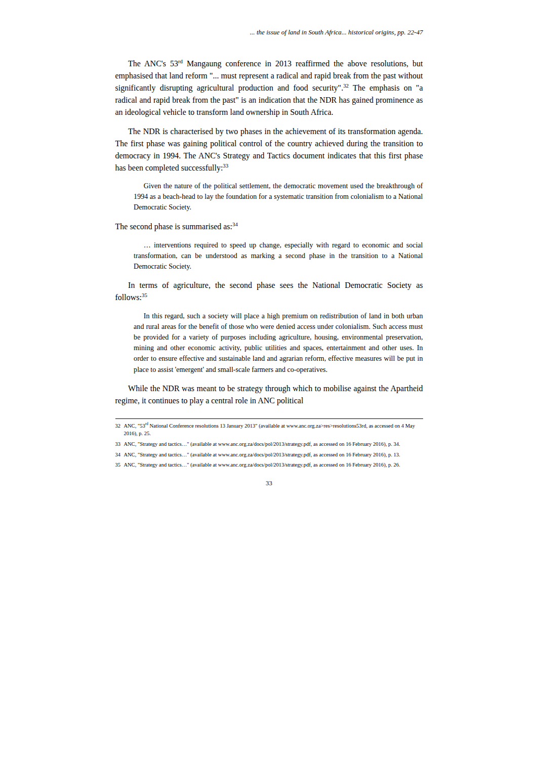... the issue of land in South Africa... historical origins, pp. 22-47
The ANC's 53rd Mangaung conference in 2013 reaffirmed the above resolutions, but emphasised that land reform "... must represent a radical and rapid break from the past without significantly disrupting agricultural production and food security".32 The emphasis on "a radical and rapid break from the past" is an indication that the NDR has gained prominence as an ideological vehicle to transform land ownership in South Africa.
The NDR is characterised by two phases in the achievement of its transformation agenda. The first phase was gaining political control of the country achieved during the transition to democracy in 1994. The ANC's Strategy and Tactics document indicates that this first phase has been completed successfully:33
Given the nature of the political settlement, the democratic movement used the breakthrough of 1994 as a beach-head to lay the foundation for a systematic transition from colonialism to a National Democratic Society.
The second phase is summarised as:34
… interventions required to speed up change, especially with regard to economic and social transformation, can be understood as marking a second phase in the transition to a National Democratic Society.
In terms of agriculture, the second phase sees the National Democratic Society as follows:35
In this regard, such a society will place a high premium on redistribution of land in both urban and rural areas for the benefit of those who were denied access under colonialism. Such access must be provided for a variety of purposes including agriculture, housing, environmental preservation, mining and other economic activity, public utilities and spaces, entertainment and other uses. In order to ensure effective and sustainable land and agrarian reform, effective measures will be put in place to assist 'emergent' and small-scale farmers and co-operatives.
While the NDR was meant to be strategy through which to mobilise against the Apartheid regime, it continues to play a central role in ANC political
32 ANC, "53rd National Conference resolutions 13 January 2013" (available at www.anc.org.za>res>resolutions53rd, as accessed on 4 May 2016), p. 25.
33 ANC, "Strategy and tactics…" (available at www.anc.org.za/docs/pol/2013/strategy.pdf, as accessed on 16 February 2016), p. 34.
34 ANC, "Strategy and tactics…" (available at www.anc.org.za/docs/pol/2013/strategy.pdf, as accessed on 16 February 2016), p. 13.
35 ANC, "Strategy and tactics…" (available at www.anc.org.za/docs/pol/2013/strategy.pdf, as accessed on 16 February 2016), p. 26.
33